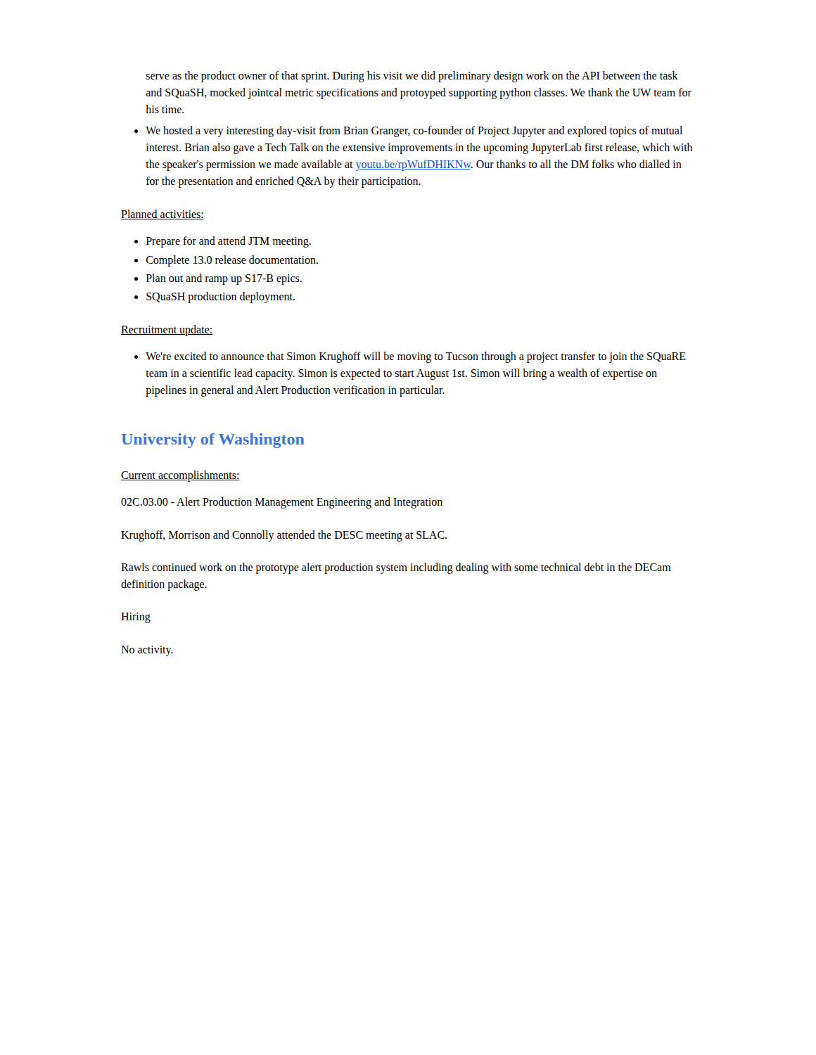serve as the product owner of that sprint. During his visit we did preliminary design work on the API between the task and SQuaSH, mocked jointcal metric specifications and protoyped supporting python classes. We thank the UW team for his time.
We hosted a very interesting day-visit from Brian Granger, co-founder of Project Jupyter and explored topics of mutual interest. Brian also gave a Tech Talk on the extensive improvements in the upcoming JupyterLab first release, which with the speaker's permission we made available at youtu.be/rpWufDHIKNw. Our thanks to all the DM folks who dialled in for the presentation and enriched Q&A by their participation.
Planned activities:
Prepare for and attend JTM meeting.
Complete 13.0 release documentation.
Plan out and ramp up S17-B epics.
SQuaSH production deployment.
Recruitment update:
We're excited to announce that Simon Krughoff will be moving to Tucson through a project transfer to join the SQuaRE team in a scientific lead capacity. Simon is expected to start August 1st. Simon will bring a wealth of expertise on pipelines in general and Alert Production verification in particular.
University of Washington
Current accomplishments:
02C.03.00 - Alert Production Management Engineering and Integration
Krughoff, Morrison and Connolly attended the DESC meeting at SLAC.
Rawls continued work on the prototype alert production system including dealing with some technical debt in the DECam definition package.
Hiring
No activity.